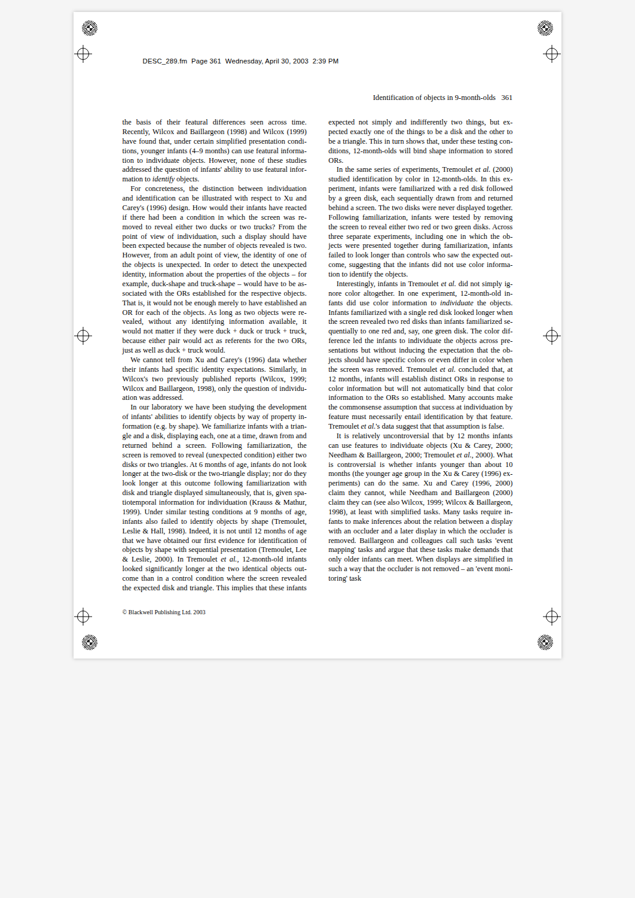DESC_289.fm Page 361 Wednesday, April 30, 2003 2:39 PM
Identification of objects in 9-month-olds 361
the basis of their featural differences seen across time. Recently, Wilcox and Baillargeon (1998) and Wilcox (1999) have found that, under certain simplified presentation conditions, younger infants (4–9 months) can use featural information to individuate objects. However, none of these studies addressed the question of infants' ability to use featural information to identify objects.
For concreteness, the distinction between individuation and identification can be illustrated with respect to Xu and Carey's (1996) design. How would their infants have reacted if there had been a condition in which the screen was removed to reveal either two ducks or two trucks? From the point of view of individuation, such a display should have been expected because the number of objects revealed is two. However, from an adult point of view, the identity of one of the objects is unexpected. In order to detect the unexpected identity, information about the properties of the objects – for example, duck-shape and truck-shape – would have to be associated with the ORs established for the respective objects. That is, it would not be enough merely to have established an OR for each of the objects. As long as two objects were revealed, without any identifying information available, it would not matter if they were duck + duck or truck + truck, because either pair would act as referents for the two ORs, just as well as duck + truck would.
We cannot tell from Xu and Carey's (1996) data whether their infants had specific identity expectations. Similarly, in Wilcox's two previously published reports (Wilcox, 1999; Wilcox and Baillargeon, 1998), only the question of individuation was addressed.
In our laboratory we have been studying the development of infants' abilities to identify objects by way of property information (e.g. by shape). We familiarize infants with a triangle and a disk, displaying each, one at a time, drawn from and returned behind a screen. Following familiarization, the screen is removed to reveal (unexpected condition) either two disks or two triangles. At 6 months of age, infants do not look longer at the two-disk or the two-triangle display; nor do they look longer at this outcome following familiarization with disk and triangle displayed simultaneously, that is, given spatiotemporal information for individuation (Krauss & Mathur, 1999). Under similar testing conditions at 9 months of age, infants also failed to identify objects by shape (Tremoulet, Leslie & Hall, 1998). Indeed, it is not until 12 months of age that we have obtained our first evidence for identification of objects by shape with sequential presentation (Tremoulet, Lee & Leslie, 2000). In Tremoulet et al., 12-month-old infants looked significantly longer at the two identical objects outcome than in a control condition where the screen revealed the expected disk and triangle. This implies that these infants expected not simply and indifferently two things, but expected exactly one of the things to be a disk and the other to be a triangle. This in turn shows that, under these testing conditions, 12-month-olds will bind shape information to stored ORs.
In the same series of experiments, Tremoulet et al. (2000) studied identification by color in 12-month-olds. In this experiment, infants were familiarized with a red disk followed by a green disk, each sequentially drawn from and returned behind a screen. The two disks were never displayed together. Following familiarization, infants were tested by removing the screen to reveal either two red or two green disks. Across three separate experiments, including one in which the objects were presented together during familiarization, infants failed to look longer than controls who saw the expected outcome, suggesting that the infants did not use color information to identify the objects.
Interestingly, infants in Tremoulet et al. did not simply ignore color altogether. In one experiment, 12-month-old infants did use color information to individuate the objects. Infants familiarized with a single red disk looked longer when the screen revealed two red disks than infants familiarized sequentially to one red and, say, one green disk. The color difference led the infants to individuate the objects across presentations but without inducing the expectation that the objects should have specific colors or even differ in color when the screen was removed. Tremoulet et al. concluded that, at 12 months, infants will establish distinct ORs in response to color information but will not automatically bind that color information to the ORs so established. Many accounts make the commonsense assumption that success at individuation by feature must necessarily entail identification by that feature. Tremoulet et al.'s data suggest that that assumption is false.
It is relatively uncontroversial that by 12 months infants can use features to individuate objects (Xu & Carey, 2000; Needham & Baillargeon, 2000; Tremoulet et al., 2000). What is controversial is whether infants younger than about 10 months (the younger age group in the Xu & Carey (1996) experiments) can do the same. Xu and Carey (1996, 2000) claim they cannot, while Needham and Baillargeon (2000) claim they can (see also Wilcox, 1999; Wilcox & Baillargeon, 1998), at least with simplified tasks. Many tasks require infants to make inferences about the relation between a display with an occluder and a later display in which the occluder is removed. Baillargeon and colleagues call such tasks 'event mapping' tasks and argue that these tasks make demands that only older infants can meet. When displays are simplified in such a way that the occluder is not removed – an 'event monitoring' task
© Blackwell Publishing Ltd. 2003